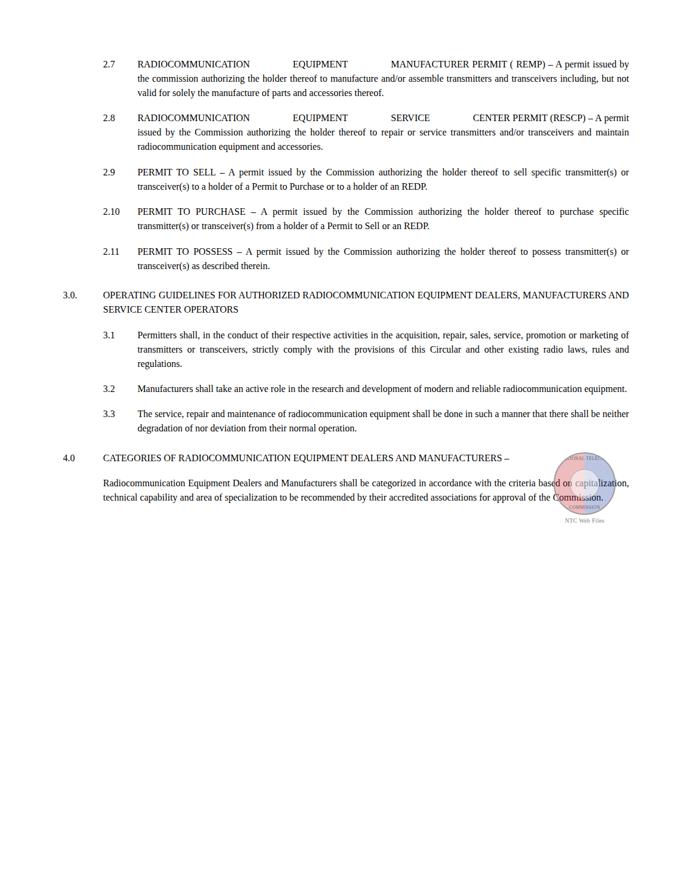2.7
RADIOCOMMUNICATION EQUIPMENT MANUFACTURER PERMIT ( REMP) – A permit issued by the commission authorizing the holder thereof to manufacture and/or assemble transmitters and transceivers including, but not valid for solely the manufacture of parts and accessories thereof.
2.8
RADIOCOMMUNICATION EQUIPMENT SERVICE CENTER PERMIT (RESCP) – A permit issued by the Commission authorizing the holder thereof to repair or service transmitters and/or transceivers and maintain radiocommunication equipment and accessories.
2.9
PERMIT TO SELL – A permit issued by the Commission authorizing the holder thereof to sell specific transmitter(s) or transceiver(s) to a holder of a Permit to Purchase or to a holder of an REDP.
2.10
PERMIT TO PURCHASE – A permit issued by the Commission authorizing the holder thereof to purchase specific transmitter(s) or transceiver(s) from a holder of a Permit to Sell or an REDP.
2.11
PERMIT TO POSSESS – A permit issued by the Commission authorizing the holder thereof to possess transmitter(s) or transceiver(s) as described therein.
3.0.
OPERATING GUIDELINES FOR AUTHORIZED RADIOCOMMUNICATION EQUIPMENT DEALERS, MANUFACTURERS AND SERVICE CENTER OPERATORS
3.1
Permitters shall, in the conduct of their respective activities in the acquisition, repair, sales, service, promotion or marketing of transmitters or transceivers, strictly comply with the provisions of this Circular and other existing radio laws, rules and regulations.
3.2
Manufacturers shall take an active role in the research and development of modern and reliable radiocommunication equipment.
3.3
The service, repair and maintenance of radiocommunication equipment shall be done in such a manner that there shall be neither degradation of nor deviation from their normal operation.
4.0
CATEGORIES OF RADIOCOMMUNICATION EQUIPMENT DEALERS AND MANUFACTURERS –
Radiocommunication Equipment Dealers and Manufacturers shall be categorized in accordance with the criteria based on capitalization, technical capability and area of specialization to be recommended by their accredited associations for approval of the Commission.
NATIONAL TELECOM
COMMISSION
NTC Web Files